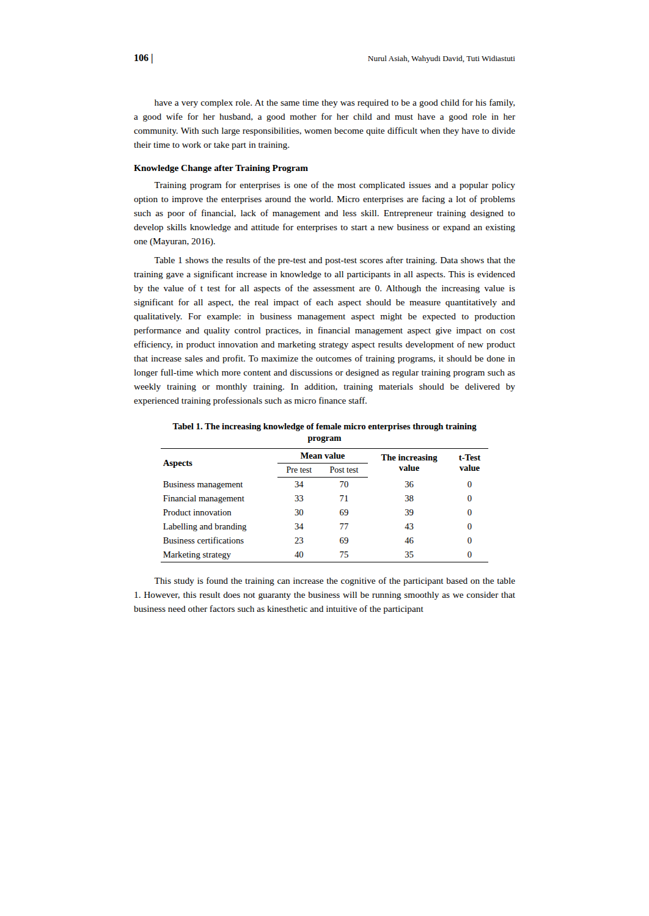106 | Nurul Asiah, Wahyudi David, Tuti Widiastuti
have a very complex role. At the same time they was required to be a good child for his family, a good wife for her husband, a good mother for her child and must have a good role in her community. With such large responsibilities, women become quite difficult when they have to divide their time to work or take part in training.
Knowledge Change after Training Program
Training program for enterprises is one of the most complicated issues and a popular policy option to improve the enterprises around the world. Micro enterprises are facing a lot of problems such as poor of financial, lack of management and less skill. Entrepreneur training designed to develop skills knowledge and attitude for enterprises to start a new business or expand an existing one (Mayuran, 2016).
Table 1 shows the results of the pre-test and post-test scores after training. Data shows that the training gave a significant increase in knowledge to all participants in all aspects. This is evidenced by the value of t test for all aspects of the assessment are 0. Although the increasing value is significant for all aspect, the real impact of each aspect should be measure quantitatively and qualitatively. For example: in business management aspect might be expected to production performance and quality control practices, in financial management aspect give impact on cost efficiency, in product innovation and marketing strategy aspect results development of new product that increase sales and profit. To maximize the outcomes of training programs, it should be done in longer full-time which more content and discussions or designed as regular training program such as weekly training or monthly training. In addition, training materials should be delivered by experienced training professionals such as micro finance staff.
Tabel 1. The increasing knowledge of female micro enterprises through training
program
| Aspects | Mean value | The increasing value | t-Test value |
| --- | --- | --- | --- |
| Pre test | Post test |
| Business management | 34 | 70 | 36 | 0 |
| Financial management | 33 | 71 | 38 | 0 |
| Product innovation | 30 | 69 | 39 | 0 |
| Labelling and branding | 34 | 77 | 43 | 0 |
| Business certifications | 23 | 69 | 46 | 0 |
| Marketing strategy | 40 | 75 | 35 | 0 |
This study is found the training can increase the cognitive of the participant based on the table 1. However, this result does not guaranty the business will be running smoothly as we consider that business need other factors such as kinesthetic and intuitive of the participant